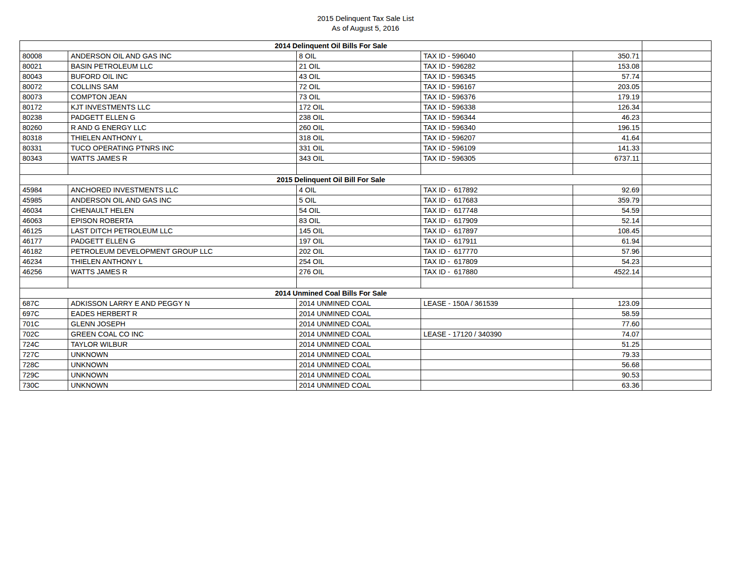2015 Delinquent Tax Sale List
As of August 5, 2016
| 2014 Delinquent Oil Bills For Sale | |
| 80008 | ANDERSON OIL AND GAS INC | 8 OIL | TAX ID - 596040 | 350.71 | |
| 80021 | BASIN PETROLEUM LLC | 21 OIL | TAX ID - 596282 | 153.08 | |
| 80043 | BUFORD OIL INC | 43 OIL | TAX ID - 596345 | 57.74 | |
| 80072 | COLLINS SAM | 72 OIL | TAX ID - 596167 | 203.05 | |
| 80073 | COMPTON JEAN | 73 OIL | TAX ID - 596376 | 179.19 | |
| 80172 | KJT INVESTMENTS LLC | 172 OIL | TAX ID - 596338 | 126.34 | |
| 80238 | PADGETT ELLEN G | 238 OIL | TAX ID - 596344 | 46.23 | |
| 80260 | R AND G ENERGY LLC | 260 OIL | TAX ID - 596340 | 196.15 | |
| 80318 | THIELEN ANTHONY L | 318 OIL | TAX ID - 596207 | 41.64 | |
| 80331 | TUCO OPERATING PTNRS INC | 331 OIL | TAX ID - 596109 | 141.33 | |
| 80343 | WATTS JAMES R | 343 OIL | TAX ID - 596305 | 6737.11 | |
| 2015 Delinquent Oil Bill For Sale | |
| 45984 | ANCHORED INVESTMENTS LLC | 4 OIL | TAX ID - 617892 | 92.69 | |
| 45985 | ANDERSON OIL AND GAS INC | 5 OIL | TAX ID - 617683 | 359.79 | |
| 46034 | CHENAULT HELEN | 54 OIL | TAX ID - 617748 | 54.59 | |
| 46063 | EPISON ROBERTA | 83 OIL | TAX ID - 617909 | 52.14 | |
| 46125 | LAST DITCH PETROLEUM LLC | 145 OIL | TAX ID - 617897 | 108.45 | |
| 46177 | PADGETT ELLEN G | 197 OIL | TAX ID - 617911 | 61.94 | |
| 46182 | PETROLEUM DEVELOPMENT GROUP LLC | 202 OIL | TAX ID - 617770 | 57.96 | |
| 46234 | THIELEN ANTHONY L | 254 OIL | TAX ID - 617809 | 54.23 | |
| 46256 | WATTS JAMES R | 276 OIL | TAX ID - 617880 | 4522.14 | |
| 2014 Unmined Coal Bills For Sale | |
| 687C | ADKISSON LARRY E AND PEGGY N | 2014 UNMINED COAL | LEASE - 150A / 361539 | 123.09 | |
| 697C | EADES HERBERT R | 2014 UNMINED COAL | | 58.59 | |
| 701C | GLENN JOSEPH | 2014 UNMINED COAL | | 77.60 | |
| 702C | GREEN COAL CO INC | 2014 UNMINED COAL | LEASE - 17120 / 340390 | 74.07 | |
| 724C | TAYLOR WILBUR | 2014 UNMINED COAL | | 51.25 | |
| 727C | UNKNOWN | 2014 UNMINED COAL | | 79.33 | |
| 728C | UNKNOWN | 2014 UNMINED COAL | | 56.68 | |
| 729C | UNKNOWN | 2014 UNMINED COAL | | 90.53 | |
| 730C | UNKNOWN | 2014 UNMINED COAL | | 63.36 | |